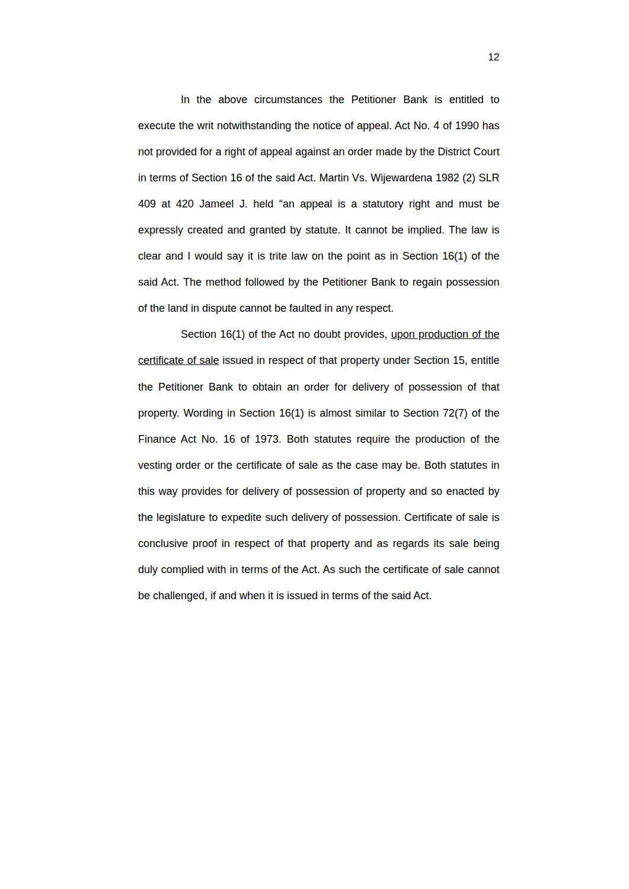12
In the above circumstances the Petitioner Bank is entitled to execute the writ notwithstanding the notice of appeal. Act No. 4 of 1990 has not provided for a right of appeal against an order made by the District Court in terms of Section 16 of the said Act. Martin Vs. Wijewardena 1982 (2) SLR 409 at 420 Jameel J. held “an appeal is a statutory right and must be expressly created and granted by statute. It cannot be implied. The law is clear and I would say it is trite law on the point as in Section 16(1) of the said Act. The method followed by the Petitioner Bank to regain possession of the land in dispute cannot be faulted in any respect.
Section 16(1) of the Act no doubt provides, upon production of the certificate of sale issued in respect of that property under Section 15, entitle the Petitioner Bank to obtain an order for delivery of possession of that property. Wording in Section 16(1) is almost similar to Section 72(7) of the Finance Act No. 16 of 1973. Both statutes require the production of the vesting order or the certificate of sale as the case may be. Both statutes in this way provides for delivery of possession of property and so enacted by the legislature to expedite such delivery of possession. Certificate of sale is conclusive proof in respect of that property and as regards its sale being duly complied with in terms of the Act. As such the certificate of sale cannot be challenged, if and when it is issued in terms of the said Act.